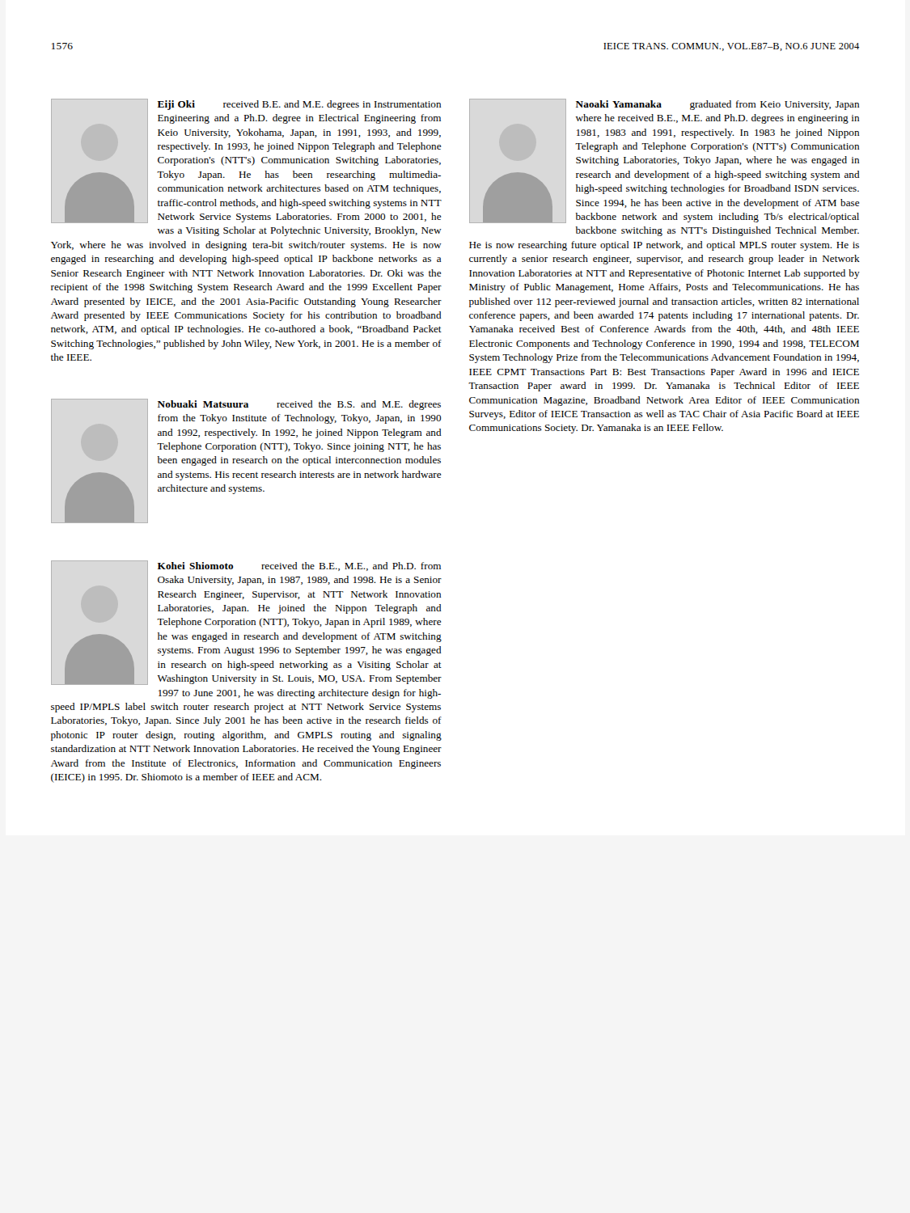1576 IEICE TRANS. COMMUN., VOL.E87–B, NO.6 JUNE 2004
Eiji Oki received B.E. and M.E. degrees in Instrumentation Engineering and a Ph.D. degree in Electrical Engineering from Keio University, Yokohama, Japan, in 1991, 1993, and 1999, respectively. In 1993, he joined Nippon Telegraph and Telephone Corporation's (NTT's) Communication Switching Laboratories, Tokyo Japan. He has been researching multimedia-communication network architectures based on ATM techniques, traffic-control methods, and high-speed switching systems in NTT Network Service Systems Laboratories. From 2000 to 2001, he was a Visiting Scholar at Polytechnic University, Brooklyn, New York, where he was involved in designing tera-bit switch/router systems. He is now engaged in researching and developing high-speed optical IP backbone networks as a Senior Research Engineer with NTT Network Innovation Laboratories. Dr. Oki was the recipient of the 1998 Switching System Research Award and the 1999 Excellent Paper Award presented by IEICE, and the 2001 Asia-Pacific Outstanding Young Researcher Award presented by IEEE Communications Society for his contribution to broadband network, ATM, and optical IP technologies. He co-authored a book, “Broadband Packet Switching Technologies,” published by John Wiley, New York, in 2001. He is a member of the IEEE.
Nobuaki Matsuura received the B.S. and M.E. degrees from the Tokyo Institute of Technology, Tokyo, Japan, in 1990 and 1992, respectively. In 1992, he joined Nippon Telegram and Telephone Corporation (NTT), Tokyo. Since joining NTT, he has been engaged in research on the optical interconnection modules and systems. His recent research interests are in network hardware architecture and systems.
Kohei Shiomoto received the B.E., M.E., and Ph.D. from Osaka University, Japan, in 1987, 1989, and 1998. He is a Senior Research Engineer, Supervisor, at NTT Network Innovation Laboratories, Japan. He joined the Nippon Telegraph and Telephone Corporation (NTT), Tokyo, Japan in April 1989, where he was engaged in research and development of ATM switching systems. From August 1996 to September 1997, he was engaged in research on high-speed networking as a Visiting Scholar at Washington University in St. Louis, MO, USA. From September 1997 to June 2001, he was directing architecture design for high-speed IP/MPLS label switch router research project at NTT Network Service Systems Laboratories, Tokyo, Japan. Since July 2001 he has been active in the research fields of photonic IP router design, routing algorithm, and GMPLS routing and signaling standardization at NTT Network Innovation Laboratories. He received the Young Engineer Award from the Institute of Electronics, Information and Communication Engineers (IEICE) in 1995. Dr. Shiomoto is a member of IEEE and ACM.
Naoaki Yamanaka graduated from Keio University, Japan where he received B.E., M.E. and Ph.D. degrees in engineering in 1981, 1983 and 1991, respectively. In 1983 he joined Nippon Telegraph and Telephone Corporation's (NTT's) Communication Switching Laboratories, Tokyo Japan, where he was engaged in research and development of a high-speed switching system and high-speed switching technologies for Broadband ISDN services. Since 1994, he has been active in the development of ATM base backbone network and system including Tb/s electrical/optical backbone switching as NTT's Distinguished Technical Member. He is now researching future optical IP network, and optical MPLS router system. He is currently a senior research engineer, supervisor, and research group leader in Network Innovation Laboratories at NTT and Representative of Photonic Internet Lab supported by Ministry of Public Management, Home Affairs, Posts and Telecommunications. He has published over 112 peer-reviewed journal and transaction articles, written 82 international conference papers, and been awarded 174 patents including 17 international patents. Dr. Yamanaka received Best of Conference Awards from the 40th, 44th, and 48th IEEE Electronic Components and Technology Conference in 1990, 1994 and 1998, TELECOM System Technology Prize from the Telecommunications Advancement Foundation in 1994, IEEE CPMT Transactions Part B: Best Transactions Paper Award in 1996 and IEICE Transaction Paper award in 1999. Dr. Yamanaka is Technical Editor of IEEE Communication Magazine, Broadband Network Area Editor of IEEE Communication Surveys, Editor of IEICE Transaction as well as TAC Chair of Asia Pacific Board at IEEE Communications Society. Dr. Yamanaka is an IEEE Fellow.